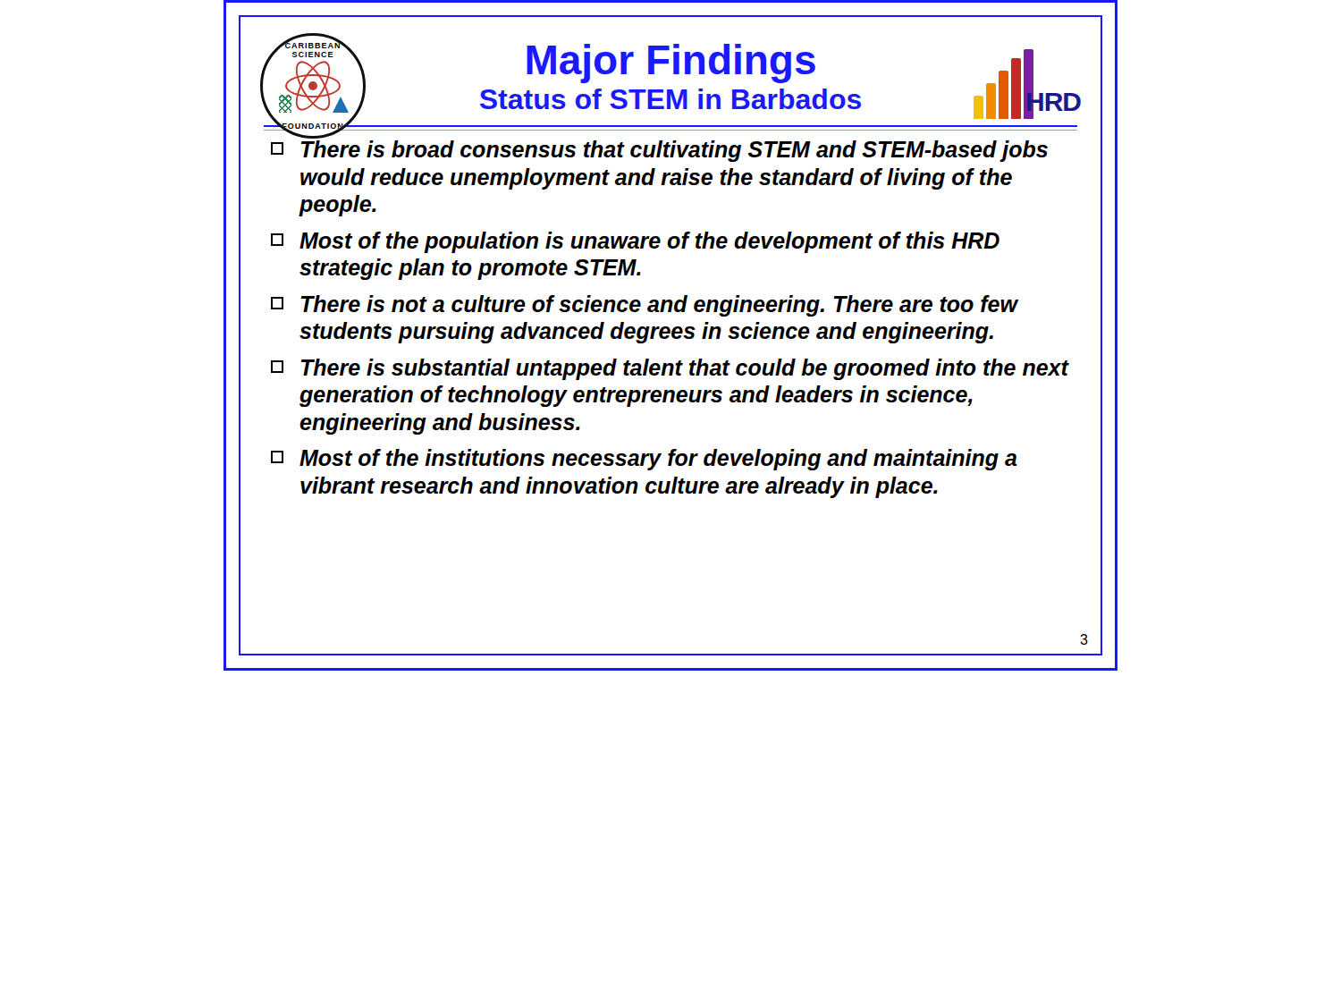CARIBBEAN SCIENCE FOUNDATION
HRD
Major Findings
Status of STEM in Barbados
There is broad consensus that cultivating STEM and STEM-based jobs would reduce unemployment and raise the standard of living of the people.
Most of the population is unaware of the development of this HRD strategic plan to promote STEM.
There is not a culture of science and engineering. There are too few students pursuing advanced degrees in science and engineering.
There is substantial untapped talent that could be groomed into the next generation of technology entrepreneurs and leaders in science, engineering and business.
Most of the institutions necessary for developing and maintaining a vibrant research and innovation culture are already in place.
3